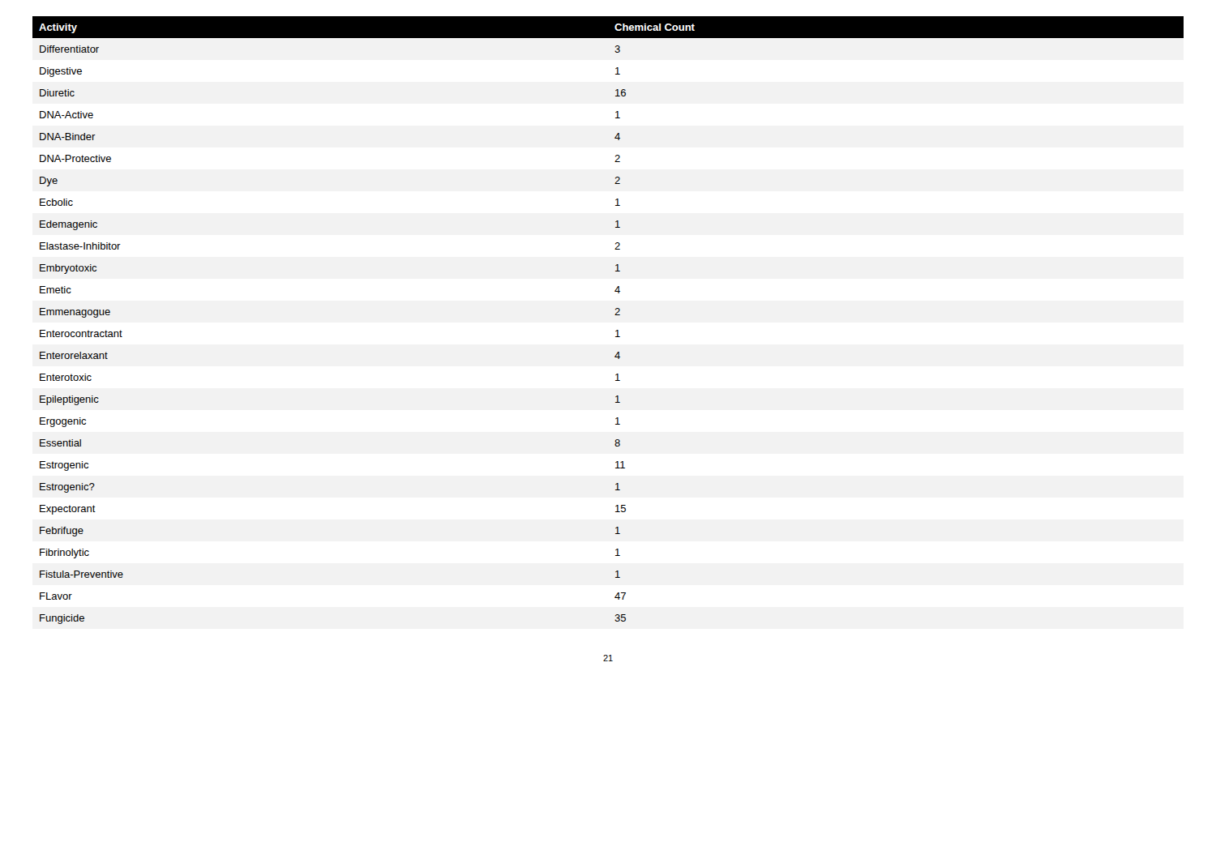| Activity | Chemical Count |
| --- | --- |
| Differentiator | 3 |
| Digestive | 1 |
| Diuretic | 16 |
| DNA-Active | 1 |
| DNA-Binder | 4 |
| DNA-Protective | 2 |
| Dye | 2 |
| Ecbolic | 1 |
| Edemagenic | 1 |
| Elastase-Inhibitor | 2 |
| Embryotoxic | 1 |
| Emetic | 4 |
| Emmenagogue | 2 |
| Enterocontractant | 1 |
| Enterorelaxant | 4 |
| Enterotoxic | 1 |
| Epileptigenic | 1 |
| Ergogenic | 1 |
| Essential | 8 |
| Estrogenic | 11 |
| Estrogenic? | 1 |
| Expectorant | 15 |
| Febrifuge | 1 |
| Fibrinolytic | 1 |
| Fistula-Preventive | 1 |
| FLavor | 47 |
| Fungicide | 35 |
21